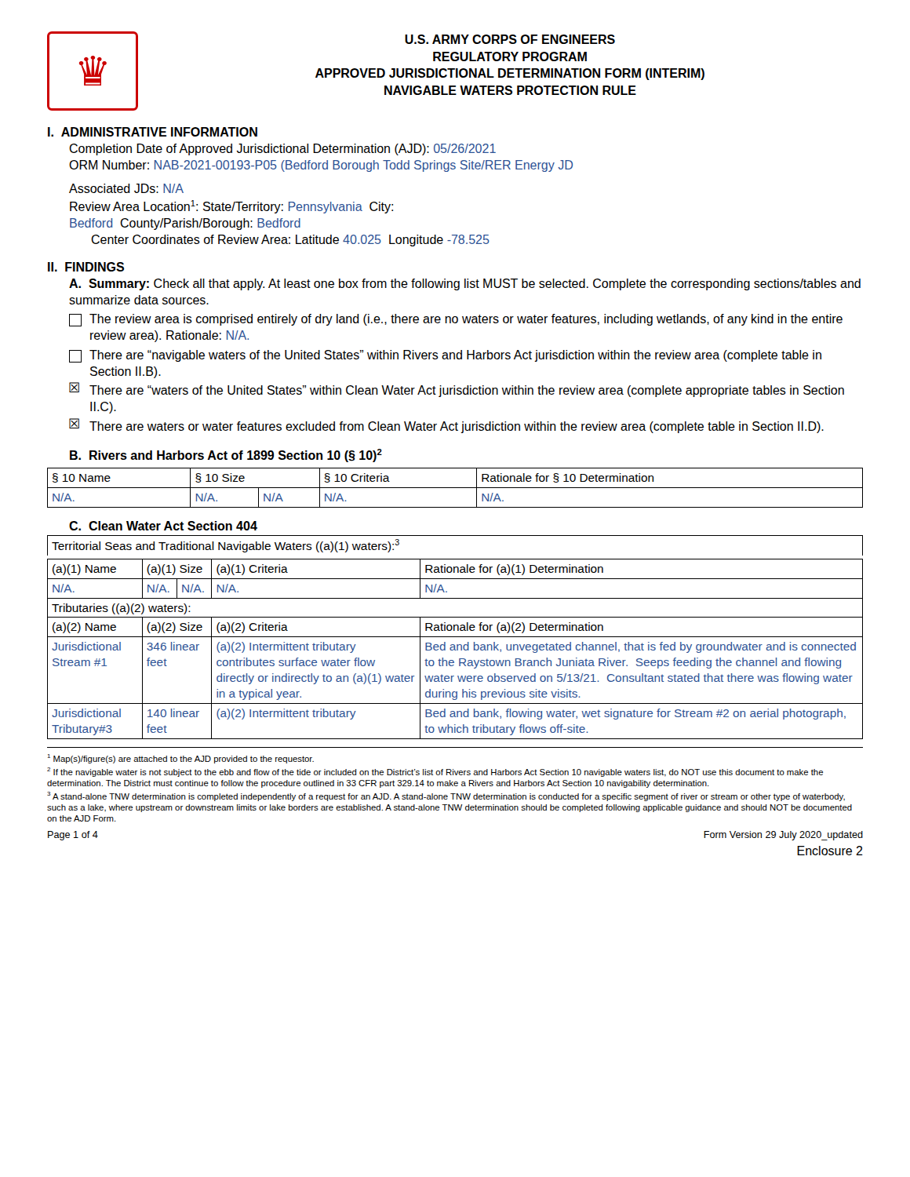♛
U.S. ARMY CORPS OF ENGINEERS
REGULATORY PROGRAM
APPROVED JURISDICTIONAL DETERMINATION FORM (INTERIM)
NAVIGABLE WATERS PROTECTION RULE
I. ADMINISTRATIVE INFORMATION
Completion Date of Approved Jurisdictional Determination (AJD): 05/26/2021
ORM Number: NAB-2021-00193-P05 (Bedford Borough Todd Springs Site/RER Energy JD
Associated JDs: N/A
Review Area Location1: State/Territory: Pennsylvania City:
Bedford County/Parish/Borough: Bedford
Center Coordinates of Review Area: Latitude 40.025 Longitude -78.525
II. FINDINGS
A. Summary: Check all that apply. At least one box from the following list MUST be selected. Complete the corresponding sections/tables and summarize data sources.
The review area is comprised entirely of dry land (i.e., there are no waters or water features, including wetlands, of any kind in the entire review area). Rationale: N/A.
There are “navigable waters of the United States” within Rivers and Harbors Act jurisdiction within the review area (complete table in Section II.B).
There are “waters of the United States” within Clean Water Act jurisdiction within the review area (complete appropriate tables in Section II.C).
There are waters or water features excluded from Clean Water Act jurisdiction within the review area (complete table in Section II.D).
B. Rivers and Harbors Act of 1899 Section 10 (§ 10)2
| § 10 Name | § 10 Size | § 10 Criteria | Rationale for § 10 Determination |
| --- | --- | --- | --- |
| N/A. | N/A. | N/A | N/A. | N/A. |
C. Clean Water Act Section 404
Territorial Seas and Traditional Navigable Waters ((a)(1) waters):3
| (a)(1) Name | (a)(1) Size | (a)(1) Criteria | Rationale for (a)(1) Determination |
| --- | --- | --- | --- |
| N/A. | N/A. | N/A. | N/A. | N/A. |
| Tributaries ((a)(2) waters): |
| (a)(2) Name | (a)(2) Size | (a)(2) Criteria | Rationale for (a)(2) Determination |
| Jurisdictional Stream #1 | 346 linear feet | (a)(2) Intermittent tributary contributes surface water flow directly or indirectly to an (a)(1) water in a typical year. | Bed and bank, unvegetated channel, that is fed by groundwater and is connected to the Raystown Branch Juniata River. Seeps feeding the channel and flowing water were observed on 5/13/21. Consultant stated that there was flowing water during his previous site visits. |
| Jurisdictional Tributary#3 | 140 linear feet | (a)(2) Intermittent tributary | Bed and bank, flowing water, wet signature for Stream #2 on aerial photograph, to which tributary flows off-site. |
1 Map(s)/figure(s) are attached to the AJD provided to the requestor.
2 If the navigable water is not subject to the ebb and flow of the tide or included on the District’s list of Rivers and Harbors Act Section 10 navigable waters list, do NOT use this document to make the determination. The District must continue to follow the procedure outlined in 33 CFR part 329.14 to make a Rivers and Harbors Act Section 10 navigability determination.
3 A stand-alone TNW determination is completed independently of a request for an AJD. A stand-alone TNW determination is conducted for a specific segment of river or stream or other type of waterbody, such as a lake, where upstream or downstream limits or lake borders are established. A stand-alone TNW determination should be completed following applicable guidance and should NOT be documented on the AJD Form.
Page 1 of 4 Form Version 29 July 2020_updated
Enclosure 2